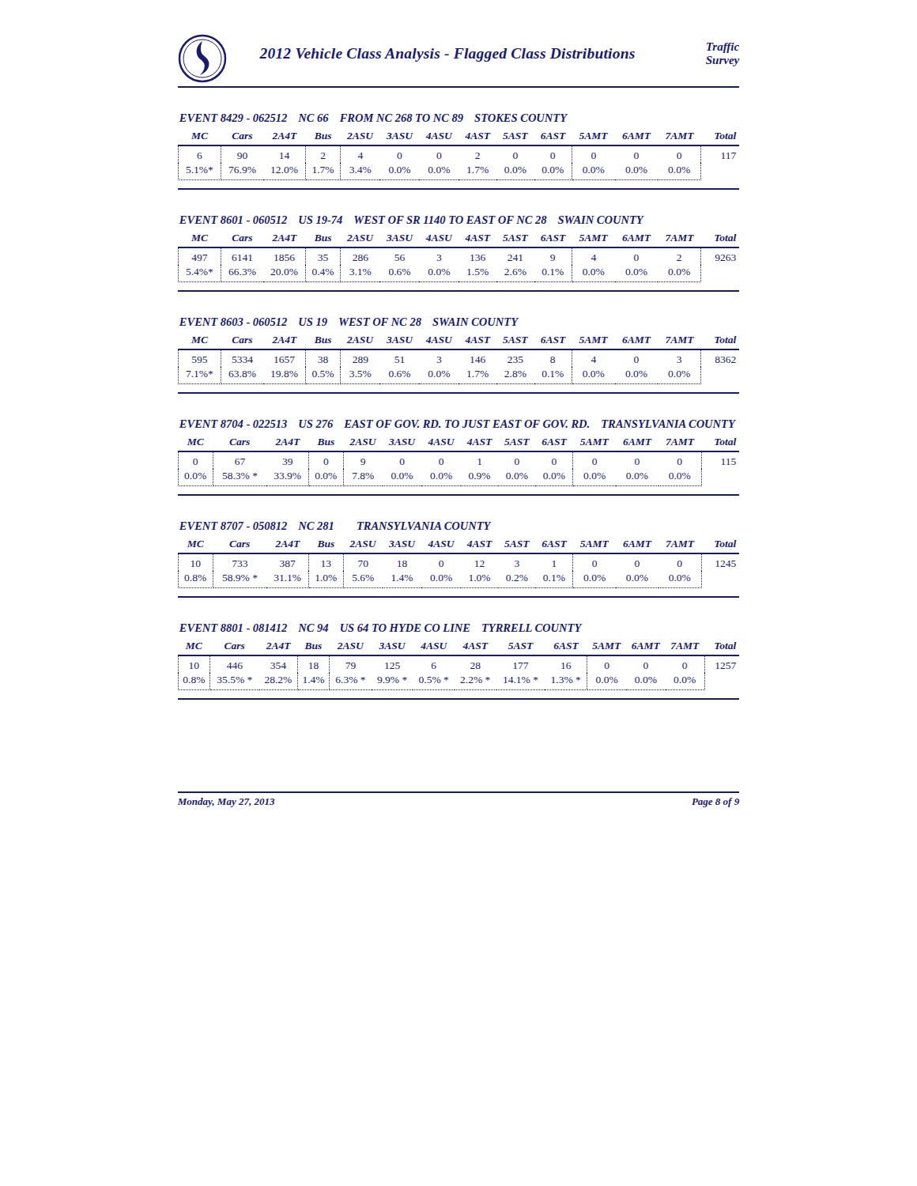2012 Vehicle Class Analysis - Flagged Class Distributions
Traffic
Survey
EVENT 8429 - 062512 NC 66 FROM NC 268 TO NC 89 STOKES COUNTY
| MC | Cars | 2A4T | Bus | 2ASU | 3ASU | 4ASU | 4AST | 5AST | 6AST | 5AMT | 6AMT | 7AMT | Total |
| --- | --- | --- | --- | --- | --- | --- | --- | --- | --- | --- | --- | --- | --- |
| 6 | 90 | 14 | 2 | 4 | 0 | 0 | 2 | 0 | 0 | 0 | 0 | 0 | 117 |
| 5.1% * | 76.9% | 12.0% | 1.7% | 3.4% | 0.0% | 0.0% | 1.7% | 0.0% | 0.0% | 0.0% | 0.0% | 0.0% | |
EVENT 8601 - 060512 US 19-74 WEST OF SR 1140 TO EAST OF NC 28 SWAIN COUNTY
| MC | Cars | 2A4T | Bus | 2ASU | 3ASU | 4ASU | 4AST | 5AST | 6AST | 5AMT | 6AMT | 7AMT | Total |
| --- | --- | --- | --- | --- | --- | --- | --- | --- | --- | --- | --- | --- | --- |
| 497 | 6141 | 1856 | 35 | 286 | 56 | 3 | 136 | 241 | 9 | 4 | 0 | 2 | 9263 |
| 5.4% * | 66.3% | 20.0% | 0.4% | 3.1% | 0.6% | 0.0% | 1.5% | 2.6% | 0.1% | 0.0% | 0.0% | 0.0% | |
EVENT 8603 - 060512 US 19 WEST OF NC 28 SWAIN COUNTY
| MC | Cars | 2A4T | Bus | 2ASU | 3ASU | 4ASU | 4AST | 5AST | 6AST | 5AMT | 6AMT | 7AMT | Total |
| --- | --- | --- | --- | --- | --- | --- | --- | --- | --- | --- | --- | --- | --- |
| 595 | 5334 | 1657 | 38 | 289 | 51 | 3 | 146 | 235 | 8 | 4 | 0 | 3 | 8362 |
| 7.1% * | 63.8% | 19.8% | 0.5% | 3.5% | 0.6% | 0.0% | 1.7% | 2.8% | 0.1% | 0.0% | 0.0% | 0.0% | |
EVENT 8704 - 022513 US 276 EAST OF GOV. RD. TO JUST EAST OF GOV. RD. TRANSYLVANIA COUNTY
| MC | Cars | 2A4T | Bus | 2ASU | 3ASU | 4ASU | 4AST | 5AST | 6AST | 5AMT | 6AMT | 7AMT | Total |
| --- | --- | --- | --- | --- | --- | --- | --- | --- | --- | --- | --- | --- | --- |
| 0 | 67 | 39 | 0 | 9 | 0 | 0 | 1 | 0 | 0 | 0 | 0 | 0 | 115 |
| 0.0% | 58.3% * | 33.9% | 0.0% | 7.8% | 0.0% | 0.0% | 0.9% | 0.0% | 0.0% | 0.0% | 0.0% | 0.0% | |
EVENT 8707 - 050812 NC 281 TRANSYLVANIA COUNTY
| MC | Cars | 2A4T | Bus | 2ASU | 3ASU | 4ASU | 4AST | 5AST | 6AST | 5AMT | 6AMT | 7AMT | Total |
| --- | --- | --- | --- | --- | --- | --- | --- | --- | --- | --- | --- | --- | --- |
| 10 | 733 | 387 | 13 | 70 | 18 | 0 | 12 | 3 | 1 | 0 | 0 | 0 | 1245 |
| 0.8% | 58.9% * | 31.1% | 1.0% | 5.6% | 1.4% | 0.0% | 1.0% | 0.2% | 0.1% | 0.0% | 0.0% | 0.0% | |
EVENT 8801 - 081412 NC 94 US 64 TO HYDE CO LINE TYRRELL COUNTY
| MC | Cars | 2A4T | Bus | 2ASU | 3ASU | 4ASU | 4AST | 5AST | 6AST | 5AMT | 6AMT | 7AMT | Total |
| --- | --- | --- | --- | --- | --- | --- | --- | --- | --- | --- | --- | --- | --- |
| 10 | 446 | 354 | 18 | 79 | 125 | 6 | 28 | 177 | 16 | 0 | 0 | 0 | 1257 |
| 0.8% | 35.5% * | 28.2% | 1.4% | 6.3% * | 9.9% * | 0.5% * | 2.2% * | 14.1% * | 1.3% * | 0.0% | 0.0% | 0.0% | |
Monday, May 27, 2013 Page 8 of 9